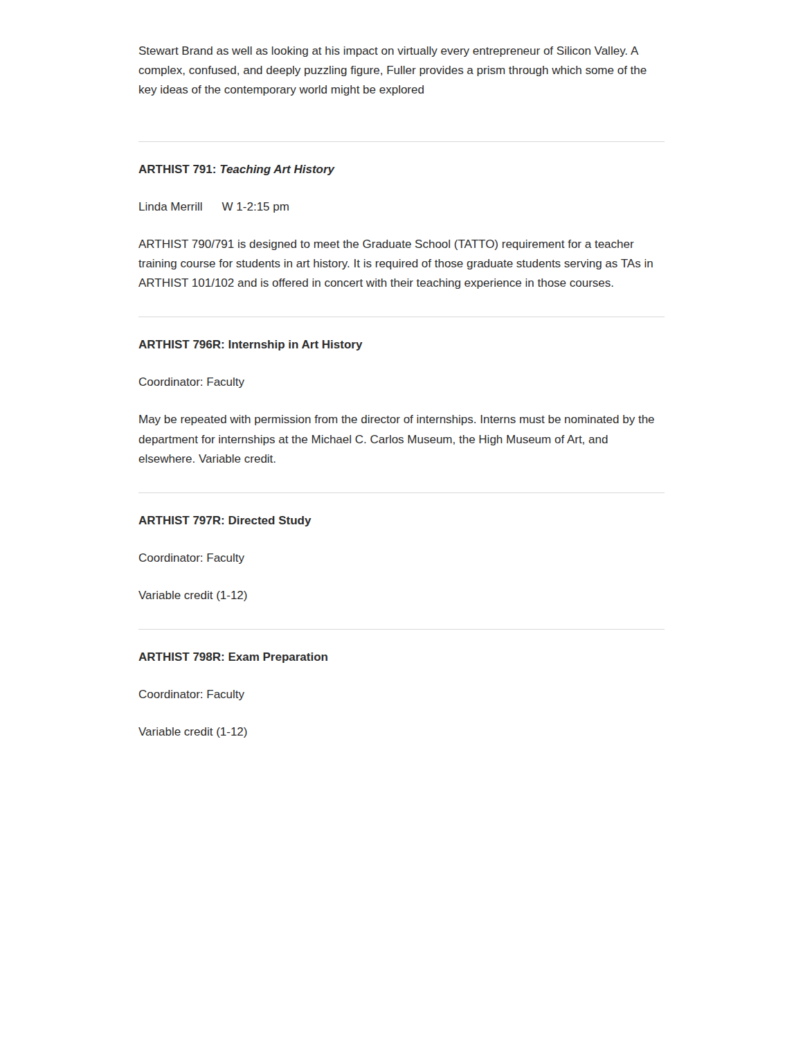Stewart Brand as well as looking at his impact on virtually every entrepreneur of Silicon Valley. A complex, confused, and deeply puzzling figure, Fuller provides a prism through which some of the key ideas of the contemporary world might be explored
ARTHIST 791: Teaching Art History
Linda MerrillW 1-2:15 pm
ARTHIST 790/791 is designed to meet the Graduate School (TATTO) requirement for a teacher training course for students in art history. It is required of those graduate students serving as TAs in ARTHIST 101/102 and is offered in concert with their teaching experience in those courses.
ARTHIST 796R: Internship in Art History
Coordinator: Faculty
May be repeated with permission from the director of internships. Interns must be nominated by the department for internships at the Michael C. Carlos Museum, the High Museum of Art, and elsewhere. Variable credit.
ARTHIST 797R: Directed Study
Coordinator: Faculty
Variable credit (1-12)
ARTHIST 798R: Exam Preparation
Coordinator: Faculty
Variable credit (1-12)